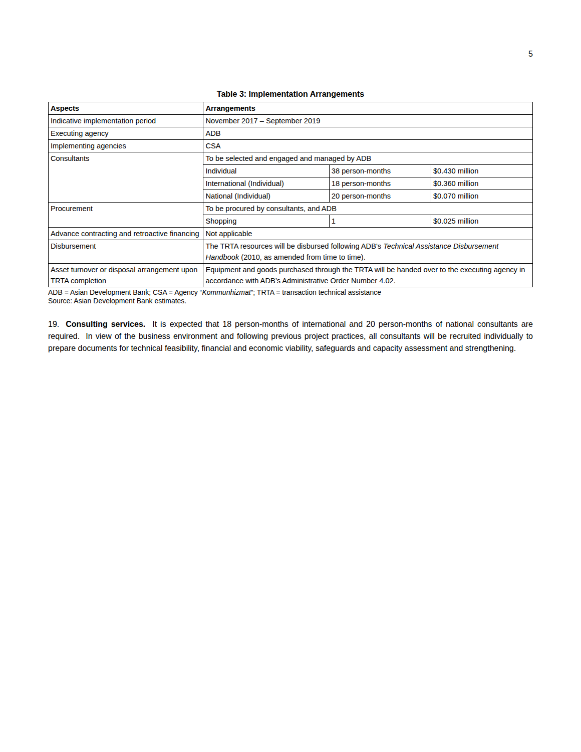5
Table 3: Implementation Arrangements
| Aspects | Arrangements |
| --- | --- |
| Indicative implementation period | November 2017 – September 2019 |
| Executing agency | ADB |
| Implementing agencies | CSA |
| Consultants | To be selected and engaged and managed by ADB |
| Individual | 38 person-months | $0.430 million |
| International (Individual) | 18 person-months | $0.360 million |
| National (Individual) | 20 person-months | $0.070 million |
| Procurement | To be procured by consultants, and ADB |
| Shopping | 1 | $0.025 million |
| Advance contracting and retroactive financing | Not applicable |
| Disbursement | The TRTA resources will be disbursed following ADB's Technical Assistance Disbursement Handbook (2010, as amended from time to time). |
| Asset turnover or disposal arrangement upon TRTA completion | Equipment and goods purchased through the TRTA will be handed over to the executing agency in accordance with ADB’s Administrative Order Number 4.02. |
ADB = Asian Development Bank; CSA = Agency “Kommunhizmat”; TRTA = transaction technical assistance
Source: Asian Development Bank estimates.
19. Consulting services. It is expected that 18 person-months of international and 20 person-months of national consultants are required. In view of the business environment and following previous project practices, all consultants will be recruited individually to prepare documents for technical feasibility, financial and economic viability, safeguards and capacity assessment and strengthening.